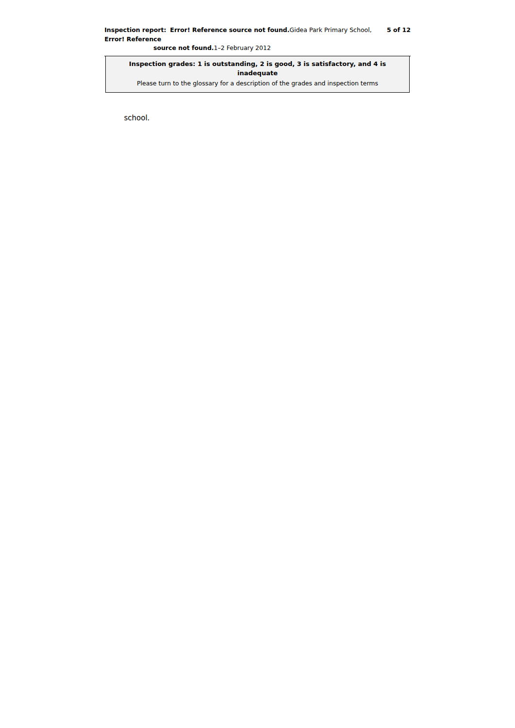Inspection report: Error! Reference source not found. Gidea Park Primary School, Error! Reference
source not found. 1–2 February 2012
5 of 12
Inspection grades: 1 is outstanding, 2 is good, 3 is satisfactory, and 4 is inadequate
Please turn to the glossary for a description of the grades and inspection terms
school.